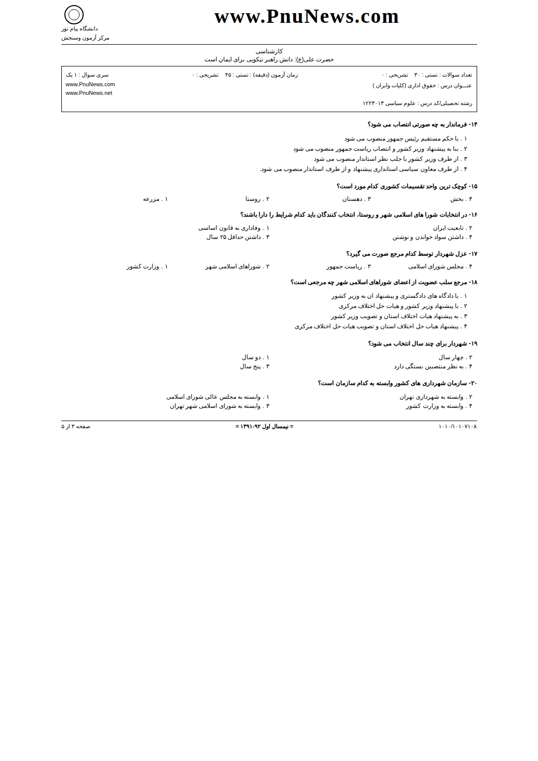www.PnuNews.com
دانشگاه پیام نور
مرکز آزمون وسنجش
کارشناسی
حضرت علی(ع): دانش راهبر نیکویی برای ایمان است
تعداد سوالات : تستی : ۳۰ تشریحی : ۰
زمان آزمون (دقیقه) : تستی : ۴۵ تشریحی : ۰
سری سوال : ۱ یک
عنـــوان درس : حقوق اداری (کلیات وایران )
www.PnuNews.com
www.PnuNews.net
رشته تحصیلی/کد درس : علوم سیاسی ۱۲۲۳۰۱۳
۱۴- فرماندار به چه صورتی انتصاب می شود؟
۱ . با حکم مستقیم رئیس جمهور منصوب می شود
۲ . بنا به پیشنهاد وزیر کشور و انتصاب ریاست جمهور منصوب می شود
۳ . از طرف وزیر کشور با جلب نظر استاندار منصوب می شود
۴ . از طرف معاون سیاسی استانداری پیشنهاد و از طرف استاندار منصوب می شود.
۱۵- کوچک ترین واحد تقسیمات کشوری کدام مورد است؟
۴ . بخش
۳ . دهستان
۲ . روستا
۱ . مزرعه
۱۶- در انتخابات شورا های اسلامی شهر و روستا، انتخاب کنندگان باید کدام شرایط را دارا باشند؟
۲ . تابعیت ایران
۱ . وفاداری به قانون اساسی
۴ . داشتن سواد خواندن و نوشتن
۳ . داشتن حداقل ۲۵ سال
۱۷- عزل شهردار توسط کدام مرجع صورت می گیرد؟
۴ . مجلس شورای اسلامی
۳ . ریاست جمهور
۲ . شوراهای اسلامی شهر
۱ . وزارت کشور
۱۸- مرجع سلب عضویت از اعضای شوراهای اسلامی شهر چه مرجعی است؟
۱ . با دادگاه های دادگستری و پیشنهاد ان به وزیر کشور
۲ . با پیشنهاد وزیر کشور و هیات حل اختلاف مرکزی
۳ . به پیشنهاد هیات اختلاف استان و تصویب وزیر کشور
۴ . پیشنهاد هیات حل اختلاف استان و تصویب هیات حل اختلاف مرکزی
۱۹- شهردار برای چند سال انتخاب می شود؟
۲ . چهار سال
۱ . دو سال
۴ . به نظر منتصبین بستگی دارد
۳ . پنج سال
۲۰- سازمان شهرداری های کشور وابسته به کدام سازمان است؟
۲ . وابسته به شهرداری تهران
۱ . وابسته به مجلس عالی شورای اسلامی
۴ . وابسته به وزارت کشور
۳ . وابسته به شورای اسلامی شهر تهران
۱۰۱۰/۱۰۱۰۷۱۰۸
= نیمسال اول ۹۲-۱۳۹۱ =
صفحه ۳ از ۵